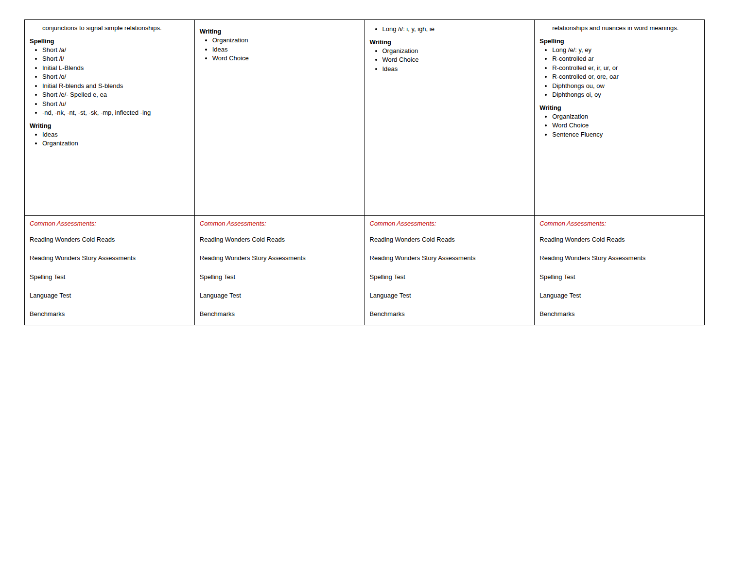| conjunctions to signal simple relationships. Spelling Short /a/ Short /i/ Initial L-Blends Short /o/ Initial R-blends and S-blends Short /e/- Spelled e, ea Short /u/ -nd, -nk, -nt, -st, -sk, -mp, inflected -ing Writing Ideas Organization | Writing Organization Ideas Word Choice | Long /i/: i, y, igh, ie Writing Organization Word Choice Ideas | relationships and nuances in word meanings. Spelling Long /e/: y, ey R-controlled ar R-controlled er, ir, ur, or R-controlled or, ore, oar Diphthongs ou, ow Diphthongs oi, oy Writing Organization Word Choice Sentence Fluency |
| Common Assessments: Reading Wonders Cold Reads Reading Wonders Story Assessments Spelling Test Language Test Benchmarks | Common Assessments: Reading Wonders Cold Reads Reading Wonders Story Assessments Spelling Test Language Test Benchmarks | Common Assessments: Reading Wonders Cold Reads Reading Wonders Story Assessments Spelling Test Language Test Benchmarks | Common Assessments: Reading Wonders Cold Reads Reading Wonders Story Assessments Spelling Test Language Test Benchmarks |